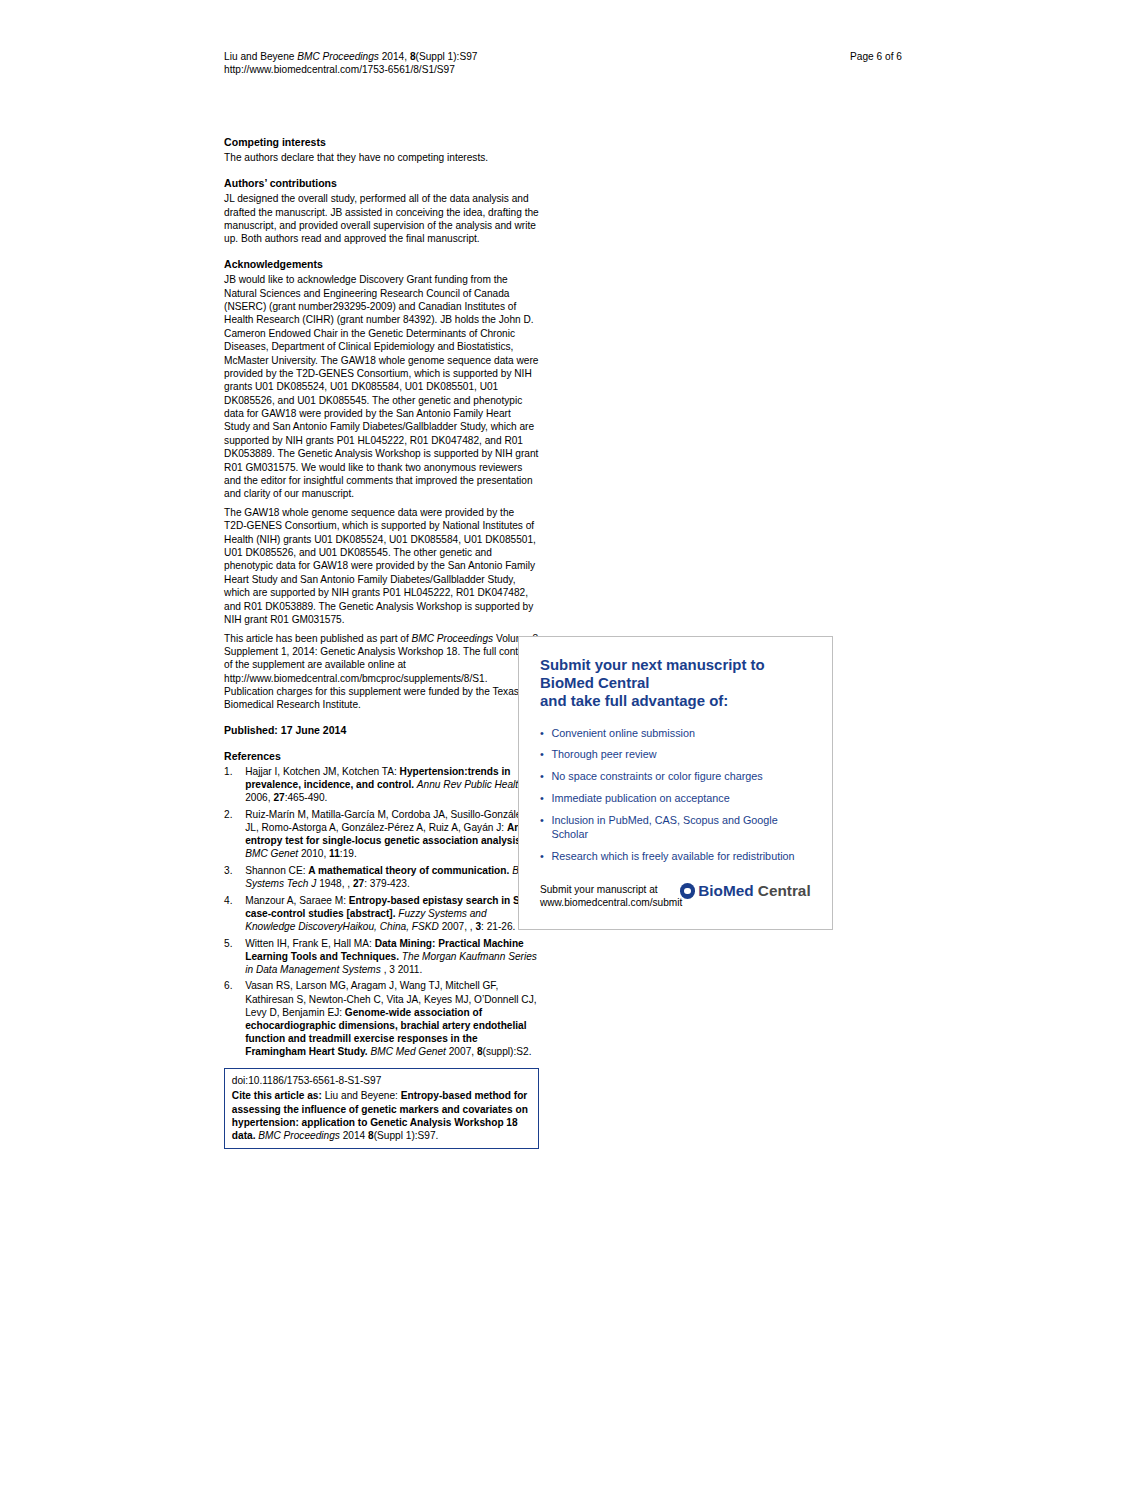Liu and Beyene BMC Proceedings 2014, 8(Suppl 1):S97
http://www.biomedcentral.com/1753-6561/8/S1/S97
Page 6 of 6
Competing interests
The authors declare that they have no competing interests.
Authors’ contributions
JL designed the overall study, performed all of the data analysis and drafted the manuscript. JB assisted in conceiving the idea, drafting the manuscript, and provided overall supervision of the analysis and write up. Both authors read and approved the final manuscript.
Acknowledgements
JB would like to acknowledge Discovery Grant funding from the Natural Sciences and Engineering Research Council of Canada (NSERC) (grant number293295-2009) and Canadian Institutes of Health Research (CIHR) (grant number 84392). JB holds the John D. Cameron Endowed Chair in the Genetic Determinants of Chronic Diseases, Department of Clinical Epidemiology and Biostatistics, McMaster University. The GAW18 whole genome sequence data were provided by the T2D-GENES Consortium, which is supported by NIH grants U01 DK085524, U01 DK085584, U01 DK085501, U01 DK085526, and U01 DK085545. The other genetic and phenotypic data for GAW18 were provided by the San Antonio Family Heart Study and San Antonio Family Diabetes/Gallbladder Study, which are supported by NIH grants P01 HL045222, R01 DK047482, and R01 DK053889. The Genetic Analysis Workshop is supported by NIH grant R01 GM031575. We would like to thank two anonymous reviewers and the editor for insightful comments that improved the presentation and clarity of our manuscript.
The GAW18 whole genome sequence data were provided by the T2D-GENES Consortium, which is supported by National Institutes of Health (NIH) grants U01 DK085524, U01 DK085584, U01 DK085501, U01 DK085526, and U01 DK085545. The other genetic and phenotypic data for GAW18 were provided by the San Antonio Family Heart Study and San Antonio Family Diabetes/Gallbladder Study, which are supported by NIH grants P01 HL045222, R01 DK047482, and R01 DK053889. The Genetic Analysis Workshop is supported by NIH grant R01 GM031575.
This article has been published as part of BMC Proceedings Volume 8 Supplement 1, 2014: Genetic Analysis Workshop 18. The full contents of the supplement are available online at http://www.biomedcentral.com/bmcproc/supplements/8/S1. Publication charges for this supplement were funded by the Texas Biomedical Research Institute.
Published: 17 June 2014
References
Hajjar I, Kotchen JM, Kotchen TA: Hypertension:trends in prevalence, incidence, and control. Annu Rev Public Health 2006, 27:465-490.
Ruiz-Marín M, Matilla-García M, Cordoba JA, Susillo-González JL, Romo-Astorga A, González-Pérez A, Ruiz A, Gayán J: An entropy test for single-locus genetic association analysis. BMC Genet 2010, 11:19.
Shannon CE: A mathematical theory of communication. Bell Systems Tech J 1948, , 27: 379-423.
Manzour A, Saraee M: Entropy-based epistasy search in SNP case-control studies [abstract]. Fuzzy Systems and Knowledge DiscoveryHaikou, China, FSKD 2007, , 3: 21-26.
Witten IH, Frank E, Hall MA: Data Mining: Practical Machine Learning Tools and Techniques. The Morgan Kaufmann Series in Data Management Systems , 3 2011.
Vasan RS, Larson MG, Aragam J, Wang TJ, Mitchell GF, Kathiresan S, Newton-Cheh C, Vita JA, Keyes MJ, O’Donnell CJ, Levy D, Benjamin EJ: Genome-wide association of echocardiographic dimensions, brachial artery endothelial function and treadmill exercise responses in the Framingham Heart Study. BMC Med Genet 2007, 8(suppl):S2.
doi:10.1186/1753-6561-8-S1-S97
Cite this article as: Liu and Beyene: Entropy-based method for assessing the influence of genetic markers and covariates on hypertension: application to Genetic Analysis Workshop 18 data. BMC Proceedings 2014 8(Suppl 1):S97.
Submit your next manuscript to BioMed Central
and take full advantage of:
Convenient online submission
Thorough peer review
No space constraints or color figure charges
Immediate publication on acceptance
Inclusion in PubMed, CAS, Scopus and Google Scholar
Research which is freely available for redistribution
Submit your manuscript at
www.biomedcentral.com/submit
Bio Med Central